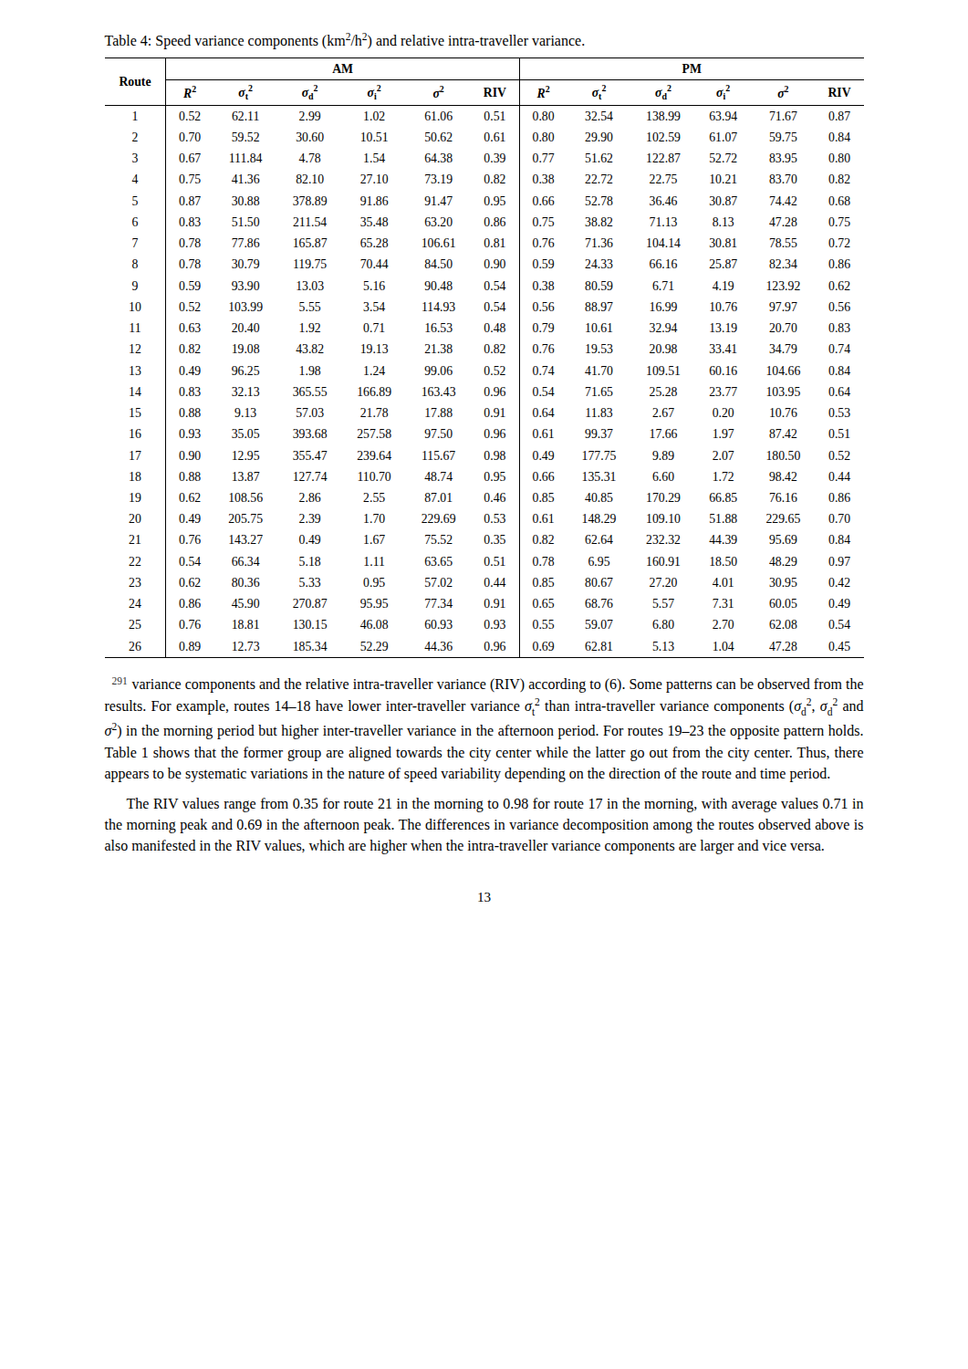Table 4: Speed variance components (km2/h2) and relative intra-traveller variance.
| Route | AM | PM |
| --- | --- | --- |
| R 2 | σ t 2 | σ d 2 | σ i 2 | σ 2 | RIV | R 2 | σ t 2 | σ d 2 | σ i 2 | σ 2 | RIV |
| 1 | 0.52 | 62.11 | 2.99 | 1.02 | 61.06 | 0.51 | 0.80 | 32.54 | 138.99 | 63.94 | 71.67 | 0.87 |
| 2 | 0.70 | 59.52 | 30.60 | 10.51 | 50.62 | 0.61 | 0.80 | 29.90 | 102.59 | 61.07 | 59.75 | 0.84 |
| 3 | 0.67 | 111.84 | 4.78 | 1.54 | 64.38 | 0.39 | 0.77 | 51.62 | 122.87 | 52.72 | 83.95 | 0.80 |
| 4 | 0.75 | 41.36 | 82.10 | 27.10 | 73.19 | 0.82 | 0.38 | 22.72 | 22.75 | 10.21 | 83.70 | 0.82 |
| 5 | 0.87 | 30.88 | 378.89 | 91.86 | 91.47 | 0.95 | 0.66 | 52.78 | 36.46 | 30.87 | 74.42 | 0.68 |
| 6 | 0.83 | 51.50 | 211.54 | 35.48 | 63.20 | 0.86 | 0.75 | 38.82 | 71.13 | 8.13 | 47.28 | 0.75 |
| 7 | 0.78 | 77.86 | 165.87 | 65.28 | 106.61 | 0.81 | 0.76 | 71.36 | 104.14 | 30.81 | 78.55 | 0.72 |
| 8 | 0.78 | 30.79 | 119.75 | 70.44 | 84.50 | 0.90 | 0.59 | 24.33 | 66.16 | 25.87 | 82.34 | 0.86 |
| 9 | 0.59 | 93.90 | 13.03 | 5.16 | 90.48 | 0.54 | 0.38 | 80.59 | 6.71 | 4.19 | 123.92 | 0.62 |
| 10 | 0.52 | 103.99 | 5.55 | 3.54 | 114.93 | 0.54 | 0.56 | 88.97 | 16.99 | 10.76 | 97.97 | 0.56 |
| 11 | 0.63 | 20.40 | 1.92 | 0.71 | 16.53 | 0.48 | 0.79 | 10.61 | 32.94 | 13.19 | 20.70 | 0.83 |
| 12 | 0.82 | 19.08 | 43.82 | 19.13 | 21.38 | 0.82 | 0.76 | 19.53 | 20.98 | 33.41 | 34.79 | 0.74 |
| 13 | 0.49 | 96.25 | 1.98 | 1.24 | 99.06 | 0.52 | 0.74 | 41.70 | 109.51 | 60.16 | 104.66 | 0.84 |
| 14 | 0.83 | 32.13 | 365.55 | 166.89 | 163.43 | 0.96 | 0.54 | 71.65 | 25.28 | 23.77 | 103.95 | 0.64 |
| 15 | 0.88 | 9.13 | 57.03 | 21.78 | 17.88 | 0.91 | 0.64 | 11.83 | 2.67 | 0.20 | 10.76 | 0.53 |
| 16 | 0.93 | 35.05 | 393.68 | 257.58 | 97.50 | 0.96 | 0.61 | 99.37 | 17.66 | 1.97 | 87.42 | 0.51 |
| 17 | 0.90 | 12.95 | 355.47 | 239.64 | 115.67 | 0.98 | 0.49 | 177.75 | 9.89 | 2.07 | 180.50 | 0.52 |
| 18 | 0.88 | 13.87 | 127.74 | 110.70 | 48.74 | 0.95 | 0.66 | 135.31 | 6.60 | 1.72 | 98.42 | 0.44 |
| 19 | 0.62 | 108.56 | 2.86 | 2.55 | 87.01 | 0.46 | 0.85 | 40.85 | 170.29 | 66.85 | 76.16 | 0.86 |
| 20 | 0.49 | 205.75 | 2.39 | 1.70 | 229.69 | 0.53 | 0.61 | 148.29 | 109.10 | 51.88 | 229.65 | 0.70 |
| 21 | 0.76 | 143.27 | 0.49 | 1.67 | 75.52 | 0.35 | 0.82 | 62.64 | 232.32 | 44.39 | 95.69 | 0.84 |
| 22 | 0.54 | 66.34 | 5.18 | 1.11 | 63.65 | 0.51 | 0.78 | 6.95 | 160.91 | 18.50 | 48.29 | 0.97 |
| 23 | 0.62 | 80.36 | 5.33 | 0.95 | 57.02 | 0.44 | 0.85 | 80.67 | 27.20 | 4.01 | 30.95 | 0.42 |
| 24 | 0.86 | 45.90 | 270.87 | 95.95 | 77.34 | 0.91 | 0.65 | 68.76 | 5.57 | 7.31 | 60.05 | 0.49 |
| 25 | 0.76 | 18.81 | 130.15 | 46.08 | 60.93 | 0.93 | 0.55 | 59.07 | 6.80 | 2.70 | 62.08 | 0.54 |
| 26 | 0.89 | 12.73 | 185.34 | 52.29 | 44.36 | 0.96 | 0.69 | 62.81 | 5.13 | 1.04 | 47.28 | 0.45 |
291variance components and the relative intra-traveller variance (RIV) according to (6). Some patterns can be observed from the results. For example, routes 14–18 have lower inter-traveller variance σt2 than intra-traveller variance components (σd2, σd2 and σ2) in the morning period but higher inter-traveller variance in the afternoon period. For routes 19–23 the opposite pattern holds. Table 1 shows that the former group are aligned towards the city center while the latter go out from the city center. Thus, there appears to be systematic variations in the nature of speed variability depending on the direction of the route and time period.
The RIV values range from 0.35 for route 21 in the morning to 0.98 for route 17 in the morning, with average values 0.71 in the morning peak and 0.69 in the afternoon peak. The differences in variance decomposition among the routes observed above is also manifested in the RIV values, which are higher when the intra-traveller variance components are larger and vice versa.
13